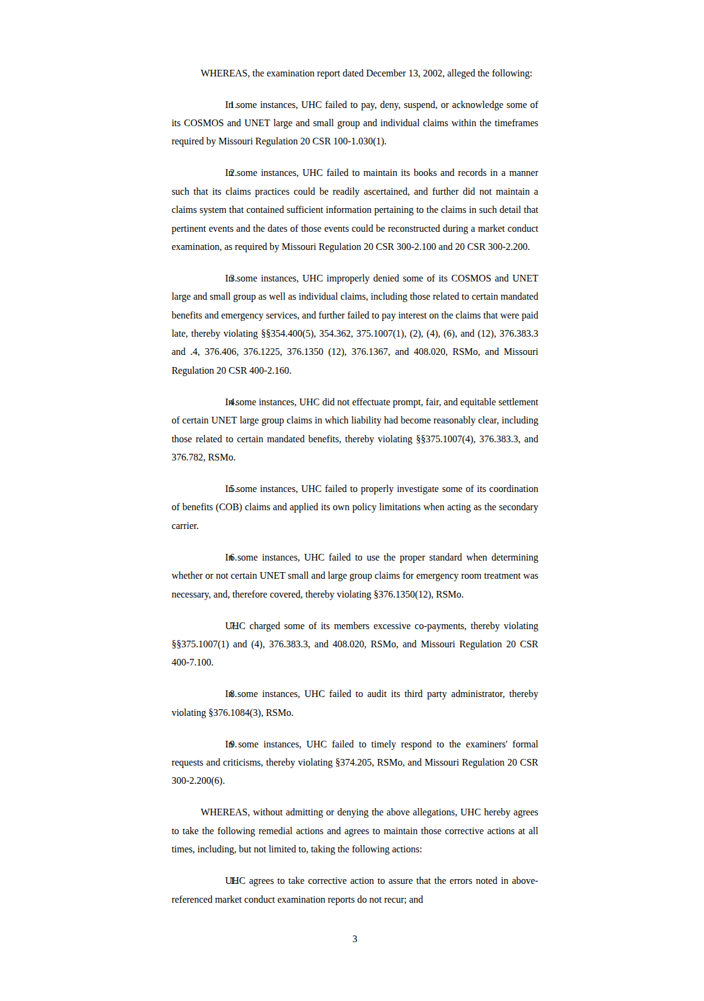WHEREAS, the examination report dated December 13, 2002, alleged the following:
1. In some instances, UHC failed to pay, deny, suspend, or acknowledge some of its COSMOS and UNET large and small group and individual claims within the timeframes required by Missouri Regulation 20 CSR 100-1.030(1).
2. In some instances, UHC failed to maintain its books and records in a manner such that its claims practices could be readily ascertained, and further did not maintain a claims system that contained sufficient information pertaining to the claims in such detail that pertinent events and the dates of those events could be reconstructed during a market conduct examination, as required by Missouri Regulation 20 CSR 300-2.100 and 20 CSR 300-2.200.
3. In some instances, UHC improperly denied some of its COSMOS and UNET large and small group as well as individual claims, including those related to certain mandated benefits and emergency services, and further failed to pay interest on the claims that were paid late, thereby violating §§354.400(5), 354.362, 375.1007(1), (2), (4), (6), and (12), 376.383.3 and .4, 376.406, 376.1225, 376.1350 (12), 376.1367, and 408.020, RSMo, and Missouri Regulation 20 CSR 400-2.160.
4. In some instances, UHC did not effectuate prompt, fair, and equitable settlement of certain UNET large group claims in which liability had become reasonably clear, including those related to certain mandated benefits, thereby violating §§375.1007(4), 376.383.3, and 376.782, RSMo.
5. In some instances, UHC failed to properly investigate some of its coordination of benefits (COB) claims and applied its own policy limitations when acting as the secondary carrier.
6. In some instances, UHC failed to use the proper standard when determining whether or not certain UNET small and large group claims for emergency room treatment was necessary, and, therefore covered, thereby violating §376.1350(12), RSMo.
7. UHC charged some of its members excessive co-payments, thereby violating §§375.1007(1) and (4), 376.383.3, and 408.020, RSMo, and Missouri Regulation 20 CSR 400-7.100.
8. In some instances, UHC failed to audit its third party administrator, thereby violating §376.1084(3), RSMo.
9. In some instances, UHC failed to timely respond to the examiners' formal requests and criticisms, thereby violating §374.205, RSMo, and Missouri Regulation 20 CSR 300-2.200(6).
WHEREAS, without admitting or denying the above allegations, UHC hereby agrees to take the following remedial actions and agrees to maintain those corrective actions at all times, including, but not limited to, taking the following actions:
1. UHC agrees to take corrective action to assure that the errors noted in above-referenced market conduct examination reports do not recur; and
3